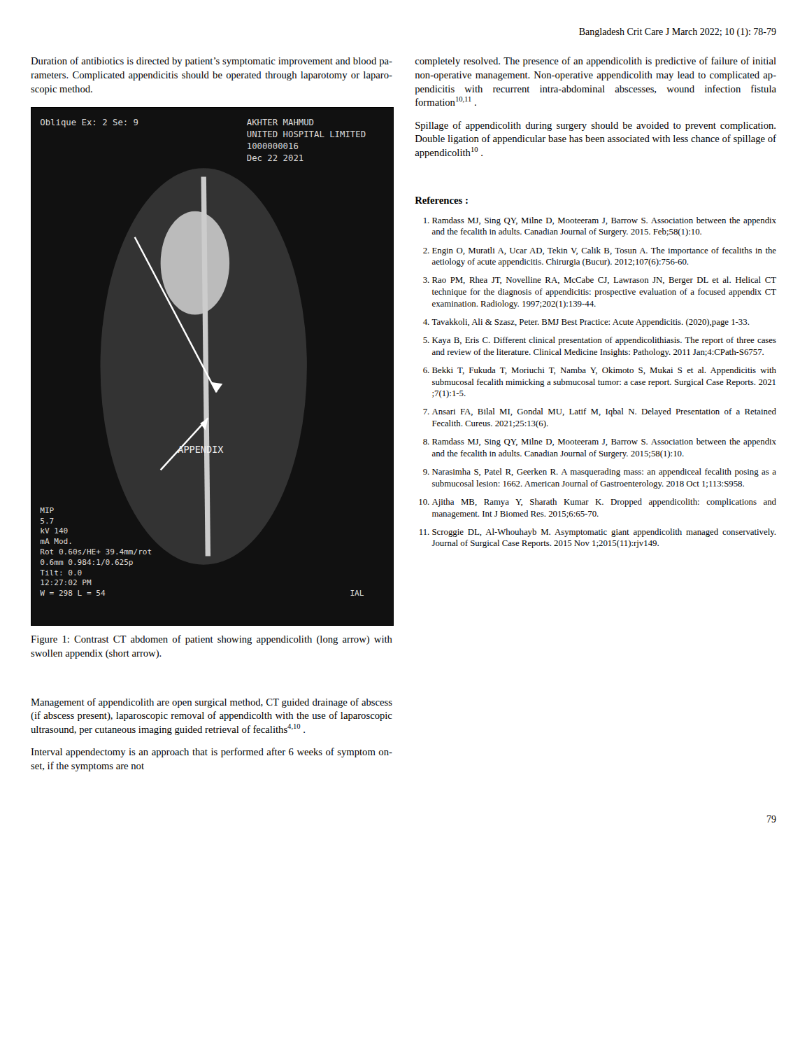Bangladesh Crit Care J March 2022; 10 (1): 78-79
Duration of antibiotics is directed by patient’s symptomatic improvement and blood parameters. Complicated appendicitis should be operated through laparotomy or laparoscopic method.
Figure 1: Contrast CT abdomen of patient showing appendicolith (long arrow) with swollen appendix (short arrow).
Management of appendicolith are open surgical method, CT guided drainage of abscess (if abscess present), laparoscopic removal of appendicolth with the use of laparoscopic ultrasound, per cutaneous imaging guided retrieval of fecaliths4,10 .
Interval appendectomy is an approach that is performed after 6 weeks of symptom onset, if the symptoms are not
completely resolved. The presence of an appendicolith is predictive of failure of initial non-operative management. Non-operative appendicolith may lead to complicated appendicitis with recurrent intra-abdominal abscesses, wound infection fistula formation10,11 .
Spillage of appendicolith during surgery should be avoided to prevent complication. Double ligation of appendicular base has been associated with less chance of spillage of appendicolith10 .
References :
Ramdass MJ, Sing QY, Milne D, Mooteeram J, Barrow S. Association between the appendix and the fecalith in adults. Canadian Journal of Surgery. 2015. Feb;58(1):10.
Engin O, Muratli A, Ucar AD, Tekin V, Calik B, Tosun A. The importance of fecaliths in the aetiology of acute appendicitis. Chirurgia (Bucur). 2012;107(6):756-60.
Rao PM, Rhea JT, Novelline RA, McCabe CJ, Lawrason JN, Berger DL et al. Helical CT technique for the diagnosis of appendicitis: prospective evaluation of a focused appendix CT examination. Radiology. 1997;202(1):139-44.
Tavakkoli, Ali & Szasz, Peter. BMJ Best Practice: Acute Appendicitis. (2020),page 1-33.
Kaya B, Eris C. Different clinical presentation of appendicolithiasis. The report of three cases and review of the literature. Clinical Medicine Insights: Pathology. 2011 Jan;4:CPath-S6757.
Bekki T, Fukuda T, Moriuchi T, Namba Y, Okimoto S, Mukai S et al. Appendicitis with submucosal fecalith mimicking a submucosal tumor: a case report. Surgical Case Reports. 2021 ;7(1):1-5.
Ansari FA, Bilal MI, Gondal MU, Latif M, Iqbal N. Delayed Presentation of a Retained Fecalith. Cureus. 2021;25:13(6).
Ramdass MJ, Sing QY, Milne D, Mooteeram J, Barrow S. Association between the appendix and the fecalith in adults. Canadian Journal of Surgery. 2015;58(1):10.
Narasimha S, Patel R, Geerken R. A masquerading mass: an appendiceal fecalith posing as a submucosal lesion: 1662. American Journal of Gastroenterology. 2018 Oct 1;113:S958.
Ajitha MB, Ramya Y, Sharath Kumar K. Dropped appendicolith: complications and management. Int J Biomed Res. 2015;6:65-70.
Scroggie DL, Al-Whouhayb M. Asymptomatic giant appendicolith managed conservatively. Journal of Surgical Case Reports. 2015 Nov 1;2015(11):rjv149.
79